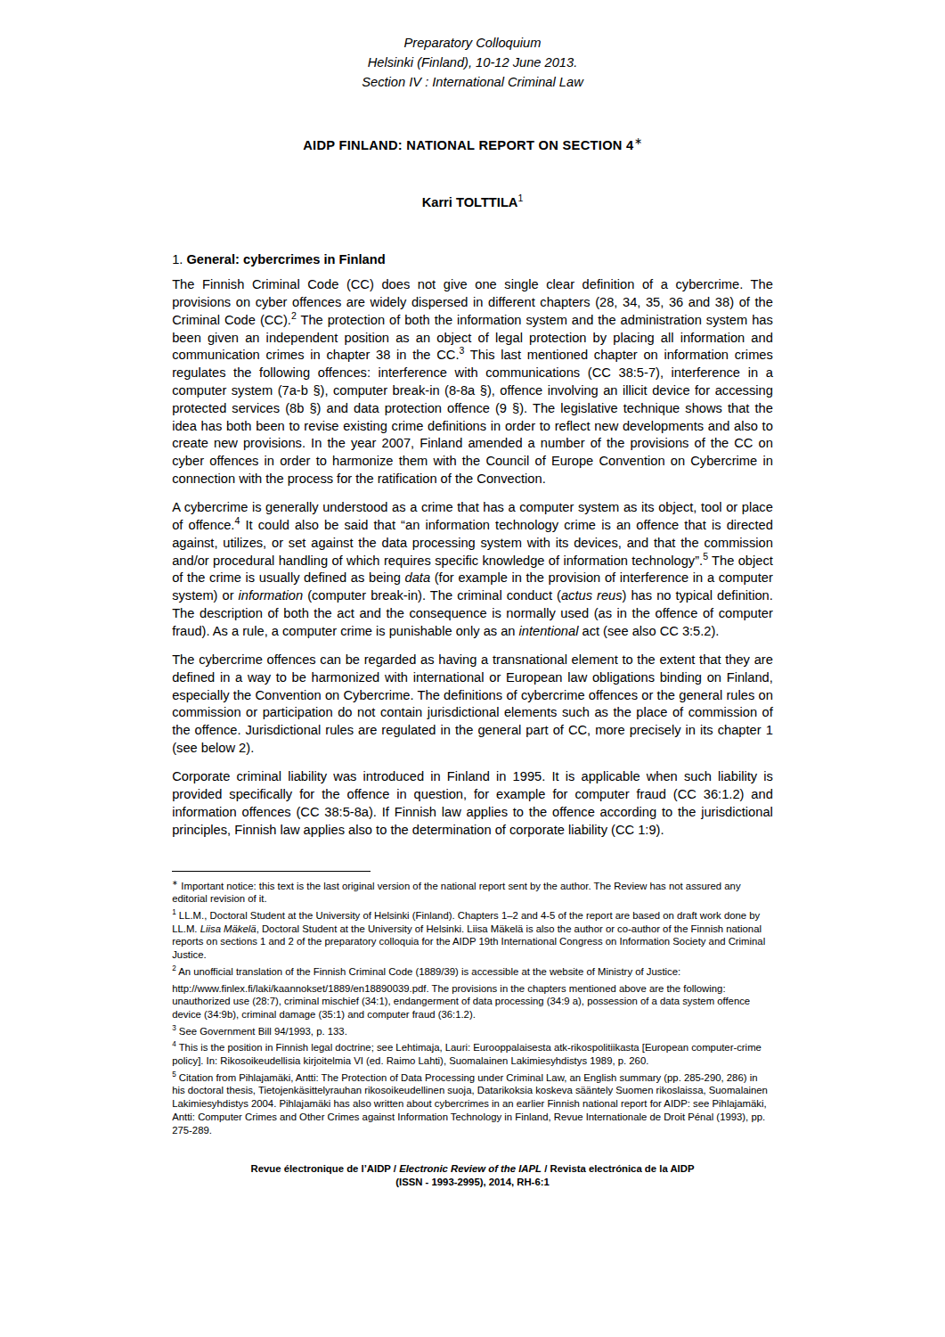Preparatory Colloquium
Helsinki (Finland), 10-12 June 2013.
Section IV : International Criminal Law
AIDP FINLAND: NATIONAL REPORT ON SECTION 4∗
Karri TOLTTILA1
1. General: cybercrimes in Finland
The Finnish Criminal Code (CC) does not give one single clear definition of a cybercrime. The provisions on cyber offences are widely dispersed in different chapters (28, 34, 35, 36 and 38) of the Criminal Code (CC).2 The protection of both the information system and the administration system has been given an independent position as an object of legal protection by placing all information and communication crimes in chapter 38 in the CC.3 This last mentioned chapter on information crimes regulates the following offences: interference with communications (CC 38:5-7), interference in a computer system (7a-b §), computer break-in (8-8a §), offence involving an illicit device for accessing protected services (8b §) and data protection offence (9 §). The legislative technique shows that the idea has both been to revise existing crime definitions in order to reflect new developments and also to create new provisions. In the year 2007, Finland amended a number of the provisions of the CC on cyber offences in order to harmonize them with the Council of Europe Convention on Cybercrime in connection with the process for the ratification of the Convection.
A cybercrime is generally understood as a crime that has a computer system as its object, tool or place of offence.4 It could also be said that “an information technology crime is an offence that is directed against, utilizes, or set against the data processing system with its devices, and that the commission and/or procedural handling of which requires specific knowledge of information technology”.5 The object of the crime is usually defined as being data (for example in the provision of interference in a computer system) or information (computer break-in). The criminal conduct (actus reus) has no typical definition. The description of both the act and the consequence is normally used (as in the offence of computer fraud). As a rule, a computer crime is punishable only as an intentional act (see also CC 3:5.2).
The cybercrime offences can be regarded as having a transnational element to the extent that they are defined in a way to be harmonized with international or European law obligations binding on Finland, especially the Convention on Cybercrime. The definitions of cybercrime offences or the general rules on commission or participation do not contain jurisdictional elements such as the place of commission of the offence. Jurisdictional rules are regulated in the general part of CC, more precisely in its chapter 1 (see below 2).
Corporate criminal liability was introduced in Finland in 1995. It is applicable when such liability is provided specifically for the offence in question, for example for computer fraud (CC 36:1.2) and information offences (CC 38:5-8a). If Finnish law applies to the offence according to the jurisdictional principles, Finnish law applies also to the determination of corporate liability (CC 1:9).
∗ Important notice: this text is the last original version of the national report sent by the author. The Review has not assured any editorial revision of it.
1 LL.M., Doctoral Student at the University of Helsinki (Finland). Chapters 1–2 and 4-5 of the report are based on draft work done by LL.M. Liisa Mäkelä, Doctoral Student at the University of Helsinki. Liisa Mäkelä is also the author or co-author of the Finnish national reports on sections 1 and 2 of the preparatory colloquia for the AIDP 19th International Congress on Information Society and Criminal Justice.
2 An unofficial translation of the Finnish Criminal Code (1889/39) is accessible at the website of Ministry of Justice:
http://www.finlex.fi/laki/kaannokset/1889/en18890039.pdf. The provisions in the chapters mentioned above are the following: unauthorized use (28:7), criminal mischief (34:1), endangerment of data processing (34:9 a), possession of a data system offence device (34:9b), criminal damage (35:1) and computer fraud (36:1.2).
3 See Government Bill 94/1993, p. 133.
4 This is the position in Finnish legal doctrine; see Lehtimaja, Lauri: Eurooppalaisesta atk-rikospolitiikasta [European computer-crime policy]. In: Rikosoikeudellisia kirjoitelmia VI (ed. Raimo Lahti), Suomalainen Lakimiesyhdistys 1989, p. 260.
5 Citation from Pihlajamäki, Antti: The Protection of Data Processing under Criminal Law, an English summary (pp. 285-290, 286) in his doctoral thesis, Tietojenkäsittelyrauhan rikosoikeudellinen suoja, Datarikoksia koskeva sääntely Suomen rikoslaissa, Suomalainen Lakimiesyhdistys 2004. Pihlajamäki has also written about cybercrimes in an earlier Finnish national report for AIDP: see Pihlajamäki, Antti: Computer Crimes and Other Crimes against Information Technology in Finland, Revue Internationale de Droit Pénal (1993), pp. 275-289.
Revue électronique de l’AIDP / Electronic Review of the IAPL / Revista electrónica de la AIDP
(ISSN - 1993-2995), 2014, RH-6:1